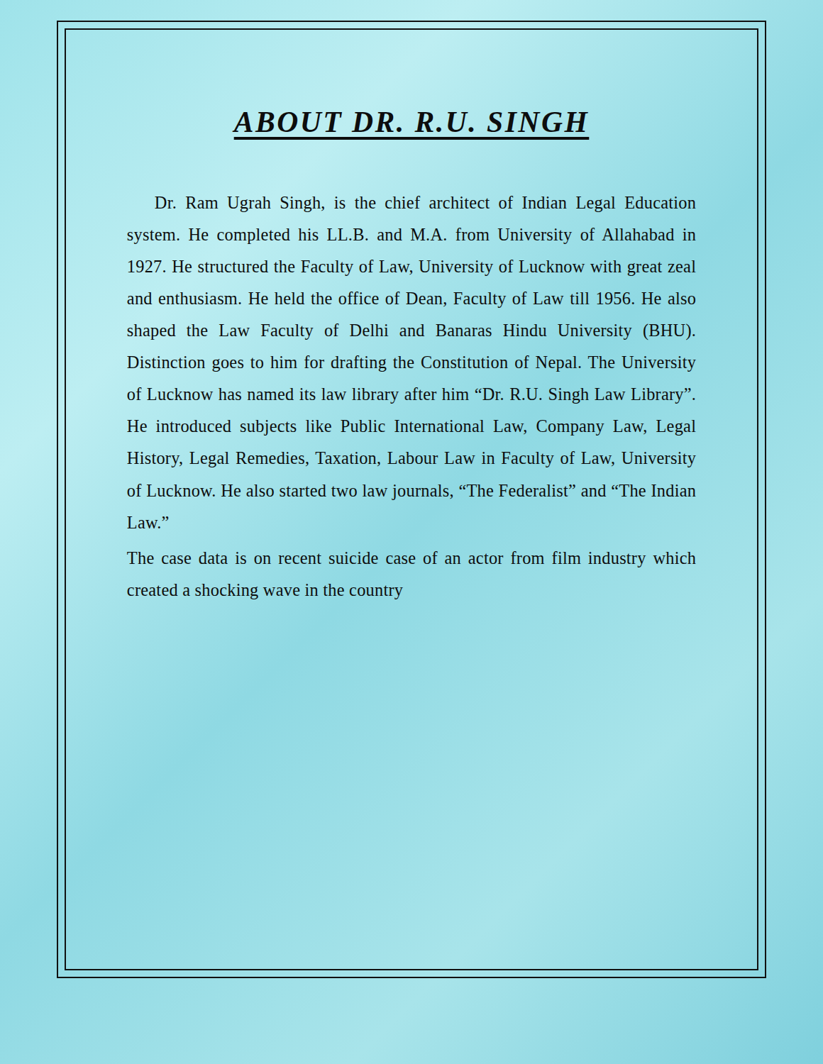ABOUT DR. R.U. SINGH
Dr. Ram Ugrah Singh, is the chief architect of Indian Legal Education system. He completed his LL.B. and M.A. from University of Allahabad in 1927. He structured the Faculty of Law, University of Lucknow with great zeal and enthusiasm. He held the office of Dean, Faculty of Law till 1956. He also shaped the Law Faculty of Delhi and Banaras Hindu University (BHU). Distinction goes to him for drafting the Constitution of Nepal. The University of Lucknow has named its law library after him “Dr. R.U. Singh Law Library”. He introduced subjects like Public International Law, Company Law, Legal History, Legal Remedies, Taxation, Labour Law in Faculty of Law, University of Lucknow. He also started two law journals, “The Federalist” and “The Indian Law.”
The case data is on recent suicide case of an actor from film industry which created a shocking wave in the country